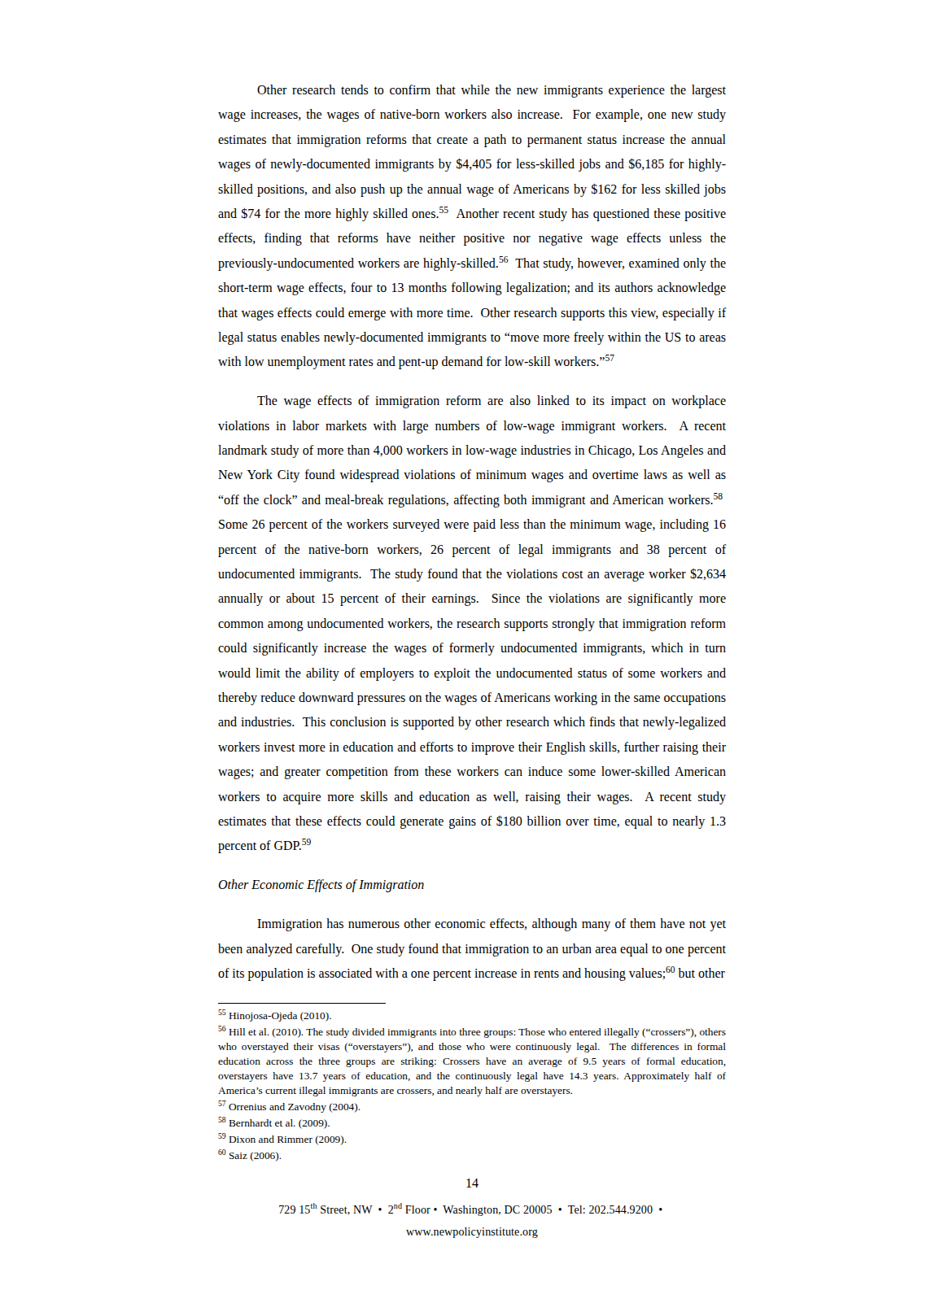Other research tends to confirm that while the new immigrants experience the largest wage increases, the wages of native-born workers also increase. For example, one new study estimates that immigration reforms that create a path to permanent status increase the annual wages of newly-documented immigrants by $4,405 for less-skilled jobs and $6,185 for highly-skilled positions, and also push up the annual wage of Americans by $162 for less skilled jobs and $74 for the more highly skilled ones.55 Another recent study has questioned these positive effects, finding that reforms have neither positive nor negative wage effects unless the previously-undocumented workers are highly-skilled.56 That study, however, examined only the short-term wage effects, four to 13 months following legalization; and its authors acknowledge that wages effects could emerge with more time. Other research supports this view, especially if legal status enables newly-documented immigrants to “move more freely within the US to areas with low unemployment rates and pent-up demand for low-skill workers.”57
The wage effects of immigration reform are also linked to its impact on workplace violations in labor markets with large numbers of low-wage immigrant workers. A recent landmark study of more than 4,000 workers in low-wage industries in Chicago, Los Angeles and New York City found widespread violations of minimum wages and overtime laws as well as “off the clock” and meal-break regulations, affecting both immigrant and American workers.58 Some 26 percent of the workers surveyed were paid less than the minimum wage, including 16 percent of the native-born workers, 26 percent of legal immigrants and 38 percent of undocumented immigrants. The study found that the violations cost an average worker $2,634 annually or about 15 percent of their earnings. Since the violations are significantly more common among undocumented workers, the research supports strongly that immigration reform could significantly increase the wages of formerly undocumented immigrants, which in turn would limit the ability of employers to exploit the undocumented status of some workers and thereby reduce downward pressures on the wages of Americans working in the same occupations and industries. This conclusion is supported by other research which finds that newly-legalized workers invest more in education and efforts to improve their English skills, further raising their wages; and greater competition from these workers can induce some lower-skilled American workers to acquire more skills and education as well, raising their wages. A recent study estimates that these effects could generate gains of $180 billion over time, equal to nearly 1.3 percent of GDP.59
Other Economic Effects of Immigration
Immigration has numerous other economic effects, although many of them have not yet been analyzed carefully. One study found that immigration to an urban area equal to one percent of its population is associated with a one percent increase in rents and housing values;60 but other
55 Hinojosa-Ojeda (2010).
56 Hill et al. (2010). The study divided immigrants into three groups: Those who entered illegally (“crossers”), others who overstayed their visas (“overstayers”), and those who were continuously legal. The differences in formal education across the three groups are striking: Crossers have an average of 9.5 years of formal education, overstayers have 13.7 years of education, and the continuously legal have 14.3 years. Approximately half of America’s current illegal immigrants are crossers, and nearly half are overstayers.
57 Orrenius and Zavodny (2004).
58 Bernhardt et al. (2009).
59 Dixon and Rimmer (2009).
60 Saiz (2006).
14
729 15th Street, NW • 2nd Floor• Washington, DC 20005 • Tel: 202.544.9200 • www.newpolicyinstitute.org